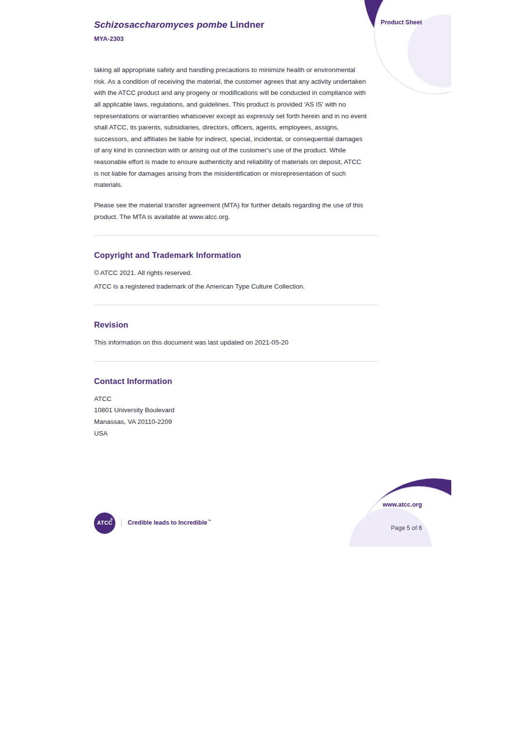Schizosaccharomyces pombe Lindner
MYA-2303
Product Sheet
taking all appropriate safety and handling precautions to minimize health or environmental risk. As a condition of receiving the material, the customer agrees that any activity undertaken with the ATCC product and any progeny or modifications will be conducted in compliance with all applicable laws, regulations, and guidelines. This product is provided 'AS IS' with no representations or warranties whatsoever except as expressly set forth herein and in no event shall ATCC, its parents, subsidiaries, directors, officers, agents, employees, assigns, successors, and affiliates be liable for indirect, special, incidental, or consequential damages of any kind in connection with or arising out of the customer's use of the product. While reasonable effort is made to ensure authenticity and reliability of materials on deposit, ATCC is not liable for damages arising from the misidentification or misrepresentation of such materials.
Please see the material transfer agreement (MTA) for further details regarding the use of this product. The MTA is available at www.atcc.org.
Copyright and Trademark Information
© ATCC 2021. All rights reserved.
ATCC is a registered trademark of the American Type Culture Collection.
Revision
This information on this document was last updated on 2021-05-20
Contact Information
ATCC
10801 University Boulevard
Manassas, VA 20110-2209
USA
ATCC®
Credible leads to Incredible™
www.atcc.org
Page 5 of 6